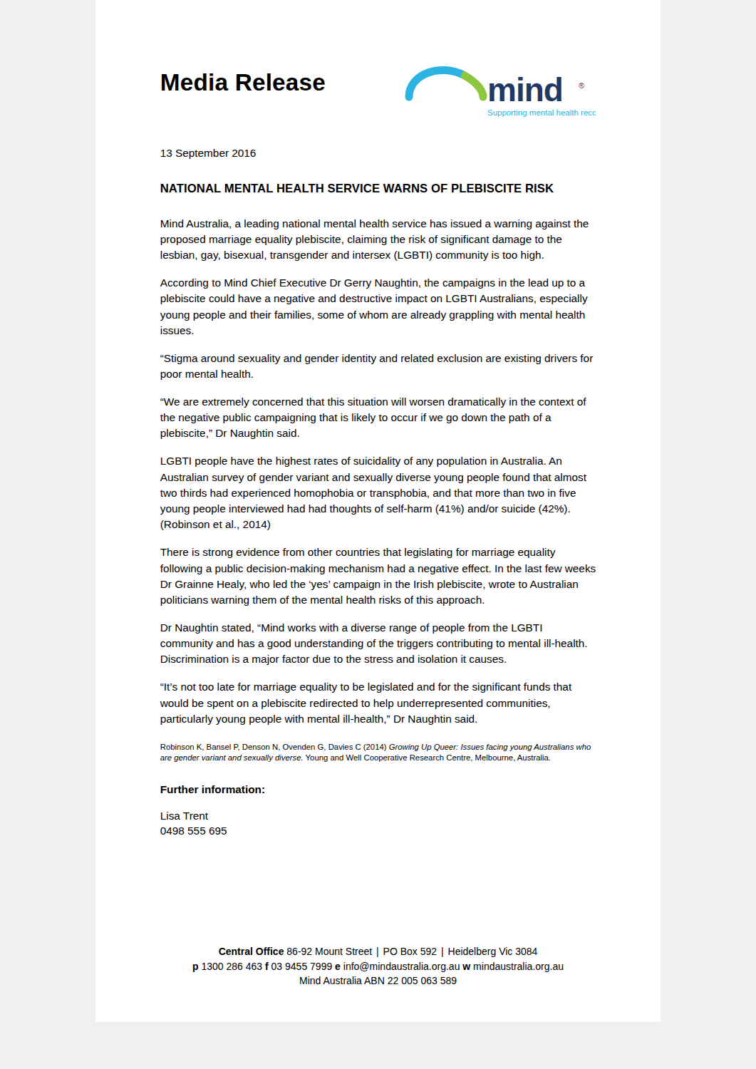Media Release
mind ® Supporting mental health recovery
13 September 2016
National Mental Health Service Warns of Plebiscite Risk
Mind Australia, a leading national mental health service has issued a warning against the proposed marriage equality plebiscite, claiming the risk of significant damage to the lesbian, gay, bisexual, transgender and intersex (LGBTI) community is too high.
According to Mind Chief Executive Dr Gerry Naughtin, the campaigns in the lead up to a plebiscite could have a negative and destructive impact on LGBTI Australians, especially young people and their families, some of whom are already grappling with mental health issues.
“Stigma around sexuality and gender identity and related exclusion are existing drivers for poor mental health.
“We are extremely concerned that this situation will worsen dramatically in the context of the negative public campaigning that is likely to occur if we go down the path of a plebiscite,” Dr Naughtin said.
LGBTI people have the highest rates of suicidality of any population in Australia. An Australian survey of gender variant and sexually diverse young people found that almost two thirds had experienced homophobia or transphobia, and that more than two in five young people interviewed had had thoughts of self-harm (41%) and/or suicide (42%). (Robinson et al., 2014)
There is strong evidence from other countries that legislating for marriage equality following a public decision-making mechanism had a negative effect. In the last few weeks Dr Grainne Healy, who led the ‘yes’ campaign in the Irish plebiscite, wrote to Australian politicians warning them of the mental health risks of this approach.
Dr Naughtin stated, “Mind works with a diverse range of people from the LGBTI community and has a good understanding of the triggers contributing to mental ill-health. Discrimination is a major factor due to the stress and isolation it causes.
“It’s not too late for marriage equality to be legislated and for the significant funds that would be spent on a plebiscite redirected to help underrepresented communities, particularly young people with mental ill-health,” Dr Naughtin said.
Robinson K, Bansel P, Denson N, Ovenden G, Davies C (2014) Growing Up Queer: Issues facing young Australians who are gender variant and sexually diverse. Young and Well Cooperative Research Centre, Melbourne, Australia.
Further information:
Lisa Trent
0498 555 695
Central Office 86-92 Mount Street | PO Box 592 | Heidelberg Vic 3084
p 1300 286 463 f 03 9455 7999 e info@mindaustralia.org.au w mindaustralia.org.au
Mind Australia ABN 22 005 063 589